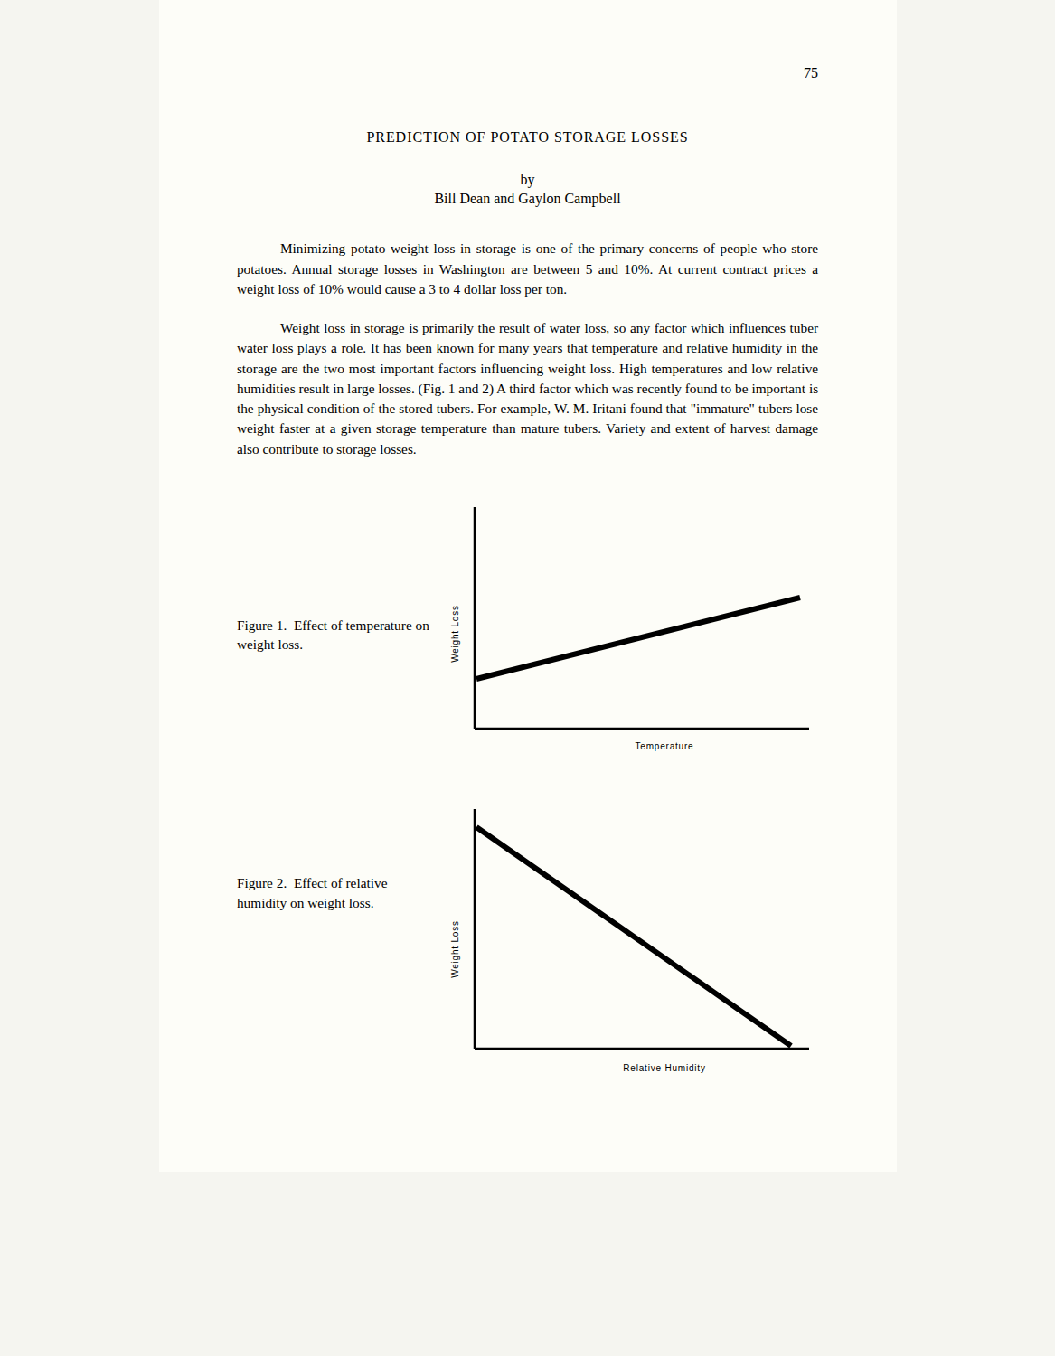75
PREDICTION OF POTATO STORAGE LOSSES
by
Bill Dean and Gaylon Campbell
Minimizing potato weight loss in storage is one of the primary concerns of people who store potatoes. Annual storage losses in Washington are between 5 and 10%. At current contract prices a weight loss of 10% would cause a 3 to 4 dollar loss per ton.
Weight loss in storage is primarily the result of water loss, so any factor which influences tuber water loss plays a role. It has been known for many years that temperature and relative humidity in the storage are the two most important factors influencing weight loss. High temperatures and low relative humidities result in large losses. (Fig. 1 and 2) A third factor which was recently found to be important is the physical condition of the stored tubers. For example, W. M. Iritani found that "immature" tubers lose weight faster at a given storage temperature than mature tubers. Variety and extent of harvest damage also contribute to storage losses.
Figure 1. Effect of temperature on weight loss.
Weight Loss Temperature
Figure 2. Effect of relative humidity on weight loss.
Weight Loss Relative Humidity